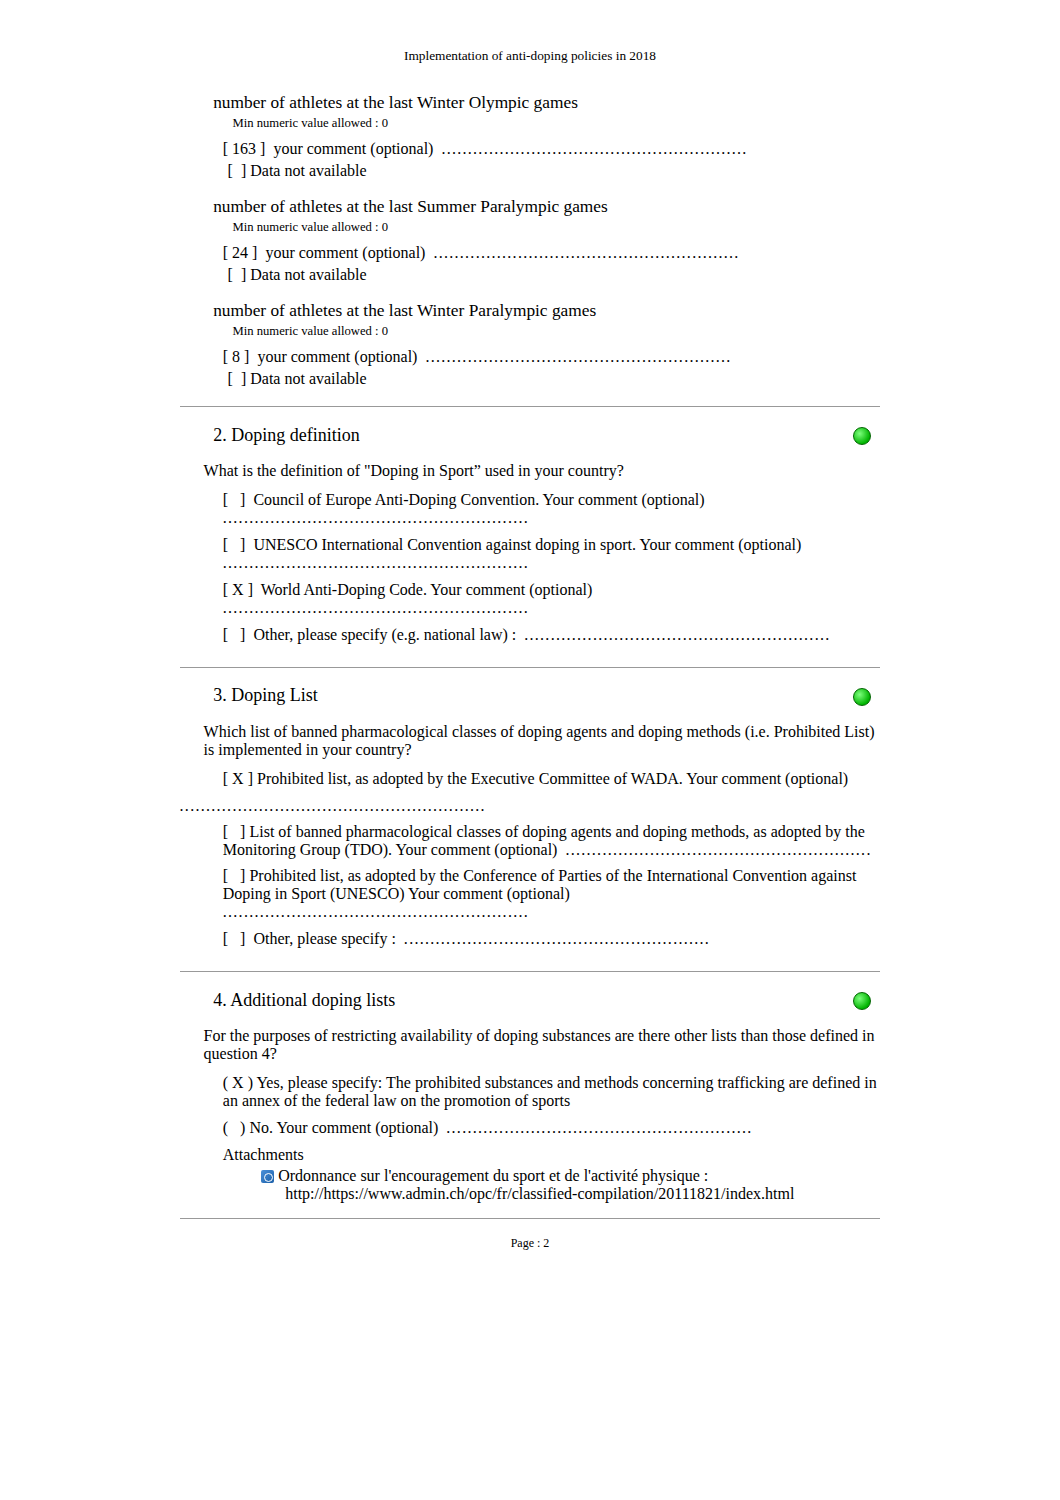Implementation of anti-doping policies in 2018
number of athletes at the last Winter Olympic games
Min numeric value allowed : 0
[ 163 ] your comment (optional) ..........................................................
[ ] Data not available
number of athletes at the last Summer Paralympic games
Min numeric value allowed : 0
[ 24 ] your comment (optional) ..........................................................
[ ] Data not available
number of athletes at the last Winter Paralympic games
Min numeric value allowed : 0
[ 8 ] your comment (optional) ..........................................................
[ ] Data not available
2. Doping definition
What is the definition of "Doping in Sport” used in your country?
[ ] Council of Europe Anti-Doping Convention. Your comment (optional) ..........................................................
[ ] UNESCO International Convention against doping in sport. Your comment (optional) ..........................................................
[ X ] World Anti-Doping Code. Your comment (optional) ..........................................................
[ ] Other, please specify (e.g. national law) : ..........................................................
3. Doping List
Which list of banned pharmacological classes of doping agents and doping methods (i.e. Prohibited List) is implemented in your country?
[ X ] Prohibited list, as adopted by the Executive Committee of WADA. Your comment (optional)
..........................................................
[ ] List of banned pharmacological classes of doping agents and doping methods, as adopted by the Monitoring Group (TDO). Your comment (optional) ..........................................................
[ ] Prohibited list, as adopted by the Conference of Parties of the International Convention against Doping in Sport (UNESCO) Your comment (optional) ..........................................................
[ ] Other, please specify : ..........................................................
4. Additional doping lists
For the purposes of restricting availability of doping substances are there other lists than those defined in question 4?
( X ) Yes, please specify: The prohibited substances and methods concerning trafficking are defined in an annex of the federal law on the promotion of sports
( ) No. Your comment (optional) ..........................................................
Attachments
Ordonnance sur l'encouragement du sport et de l'activité physique : http://https://www.admin.ch/opc/fr/classified-compilation/20111821/index.html
Page : 2